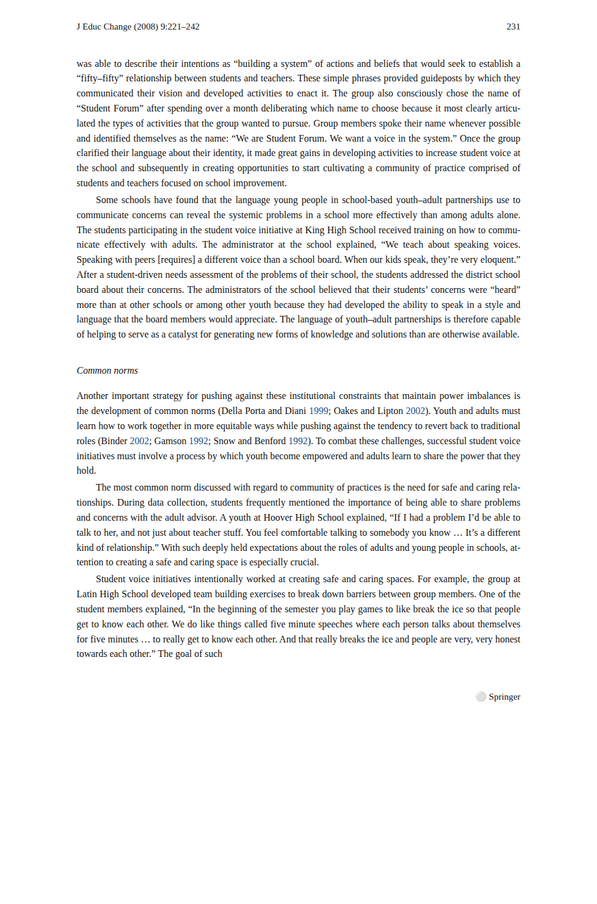J Educ Change (2008) 9:221–242 231
was able to describe their intentions as “building a system” of actions and beliefs that would seek to establish a “fifty–fifty” relationship between students and teachers. These simple phrases provided guideposts by which they communicated their vision and developed activities to enact it. The group also consciously chose the name of “Student Forum” after spending over a month deliberating which name to choose because it most clearly articulated the types of activities that the group wanted to pursue. Group members spoke their name whenever possible and identified themselves as the name: “We are Student Forum. We want a voice in the system.” Once the group clarified their language about their identity, it made great gains in developing activities to increase student voice at the school and subsequently in creating opportunities to start cultivating a community of practice comprised of students and teachers focused on school improvement.
Some schools have found that the language young people in school-based youth–adult partnerships use to communicate concerns can reveal the systemic problems in a school more effectively than among adults alone. The students participating in the student voice initiative at King High School received training on how to communicate effectively with adults. The administrator at the school explained, “We teach about speaking voices. Speaking with peers [requires] a different voice than a school board. When our kids speak, they’re very eloquent.” After a student-driven needs assessment of the problems of their school, the students addressed the district school board about their concerns. The administrators of the school believed that their students’ concerns were “heard” more than at other schools or among other youth because they had developed the ability to speak in a style and language that the board members would appreciate. The language of youth–adult partnerships is therefore capable of helping to serve as a catalyst for generating new forms of knowledge and solutions than are otherwise available.
Common norms
Another important strategy for pushing against these institutional constraints that maintain power imbalances is the development of common norms (Della Porta and Diani 1999; Oakes and Lipton 2002). Youth and adults must learn how to work together in more equitable ways while pushing against the tendency to revert back to traditional roles (Binder 2002; Gamson 1992; Snow and Benford 1992). To combat these challenges, successful student voice initiatives must involve a process by which youth become empowered and adults learn to share the power that they hold.
The most common norm discussed with regard to community of practices is the need for safe and caring relationships. During data collection, students frequently mentioned the importance of being able to share problems and concerns with the adult advisor. A youth at Hoover High School explained, “If I had a problem I’d be able to talk to her, and not just about teacher stuff. You feel comfortable talking to somebody you know … It’s a different kind of relationship.” With such deeply held expectations about the roles of adults and young people in schools, attention to creating a safe and caring space is especially crucial.
Student voice initiatives intentionally worked at creating safe and caring spaces. For example, the group at Latin High School developed team building exercises to break down barriers between group members. One of the student members explained, “In the beginning of the semester you play games to like break the ice so that people get to know each other. We do like things called five minute speeches where each person talks about themselves for five minutes … to really get to know each other. And that really breaks the ice and people are very, very honest towards each other.” The goal of such
⚪ Springer